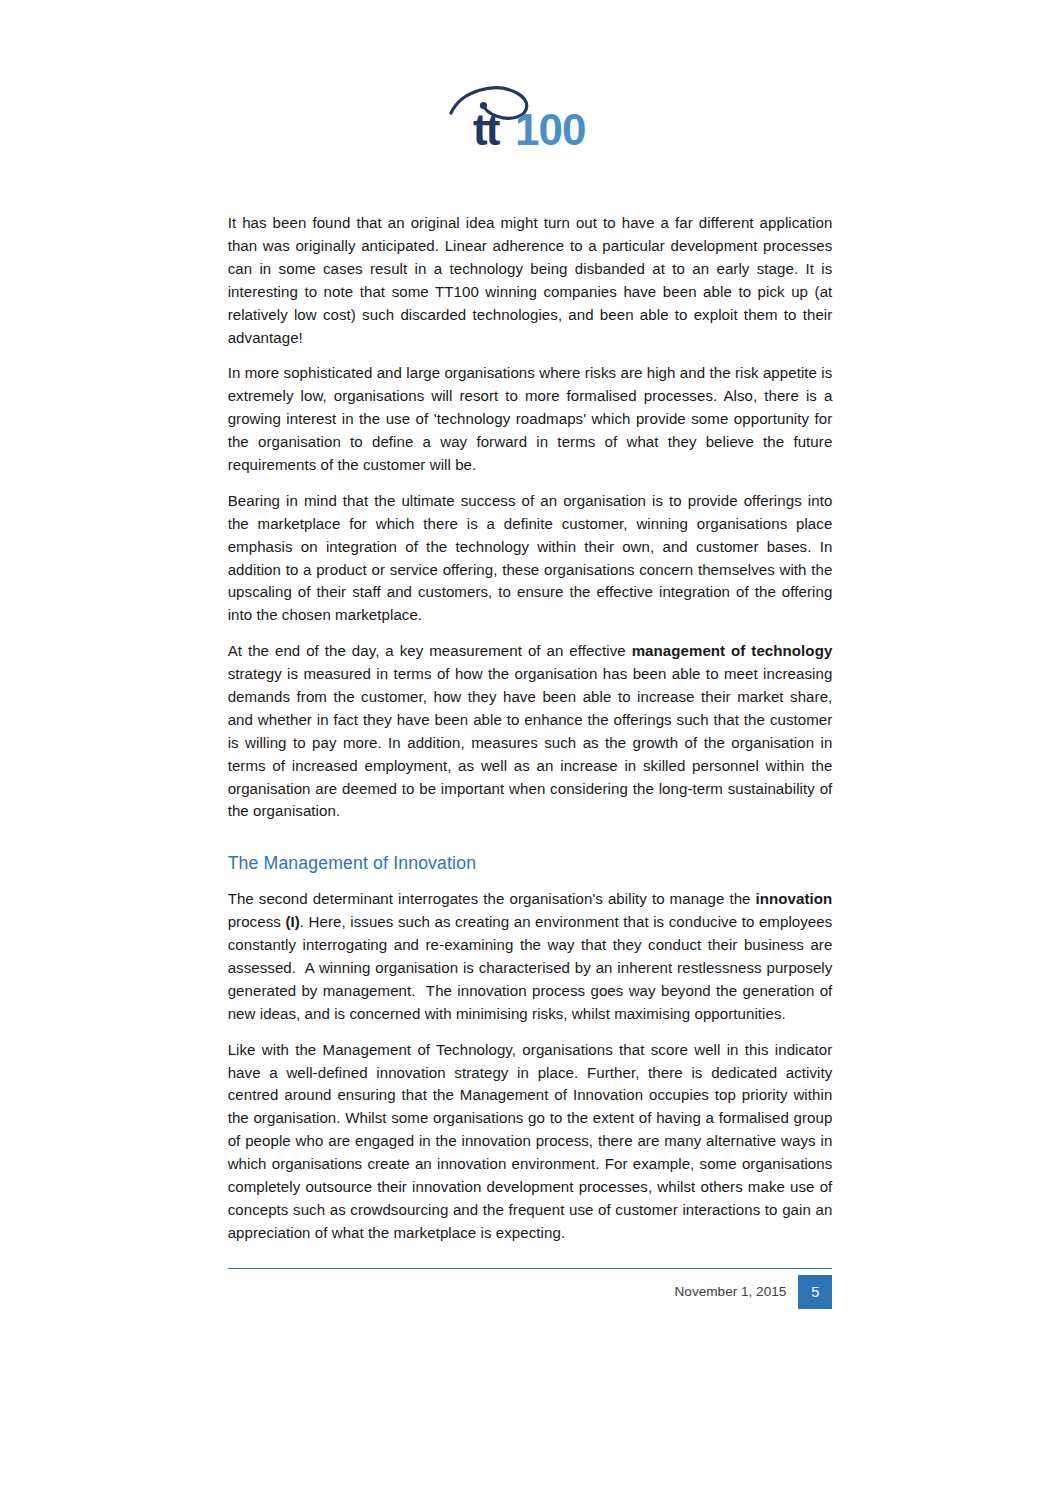tt 100
It has been found that an original idea might turn out to have a far different application than was originally anticipated. Linear adherence to a particular development processes can in some cases result in a technology being disbanded at to an early stage. It is interesting to note that some TT100 winning companies have been able to pick up (at relatively low cost) such discarded technologies, and been able to exploit them to their advantage!
In more sophisticated and large organisations where risks are high and the risk appetite is extremely low, organisations will resort to more formalised processes. Also, there is a growing interest in the use of 'technology roadmaps' which provide some opportunity for the organisation to define a way forward in terms of what they believe the future requirements of the customer will be.
Bearing in mind that the ultimate success of an organisation is to provide offerings into the marketplace for which there is a definite customer, winning organisations place emphasis on integration of the technology within their own, and customer bases. In addition to a product or service offering, these organisations concern themselves with the upscaling of their staff and customers, to ensure the effective integration of the offering into the chosen marketplace.
At the end of the day, a key measurement of an effective management of technology strategy is measured in terms of how the organisation has been able to meet increasing demands from the customer, how they have been able to increase their market share, and whether in fact they have been able to enhance the offerings such that the customer is willing to pay more. In addition, measures such as the growth of the organisation in terms of increased employment, as well as an increase in skilled personnel within the organisation are deemed to be important when considering the long-term sustainability of the organisation.
The Management of Innovation
The second determinant interrogates the organisation's ability to manage the innovation process (I). Here, issues such as creating an environment that is conducive to employees constantly interrogating and re-examining the way that they conduct their business are assessed. A winning organisation is characterised by an inherent restlessness purposely generated by management. The innovation process goes way beyond the generation of new ideas, and is concerned with minimising risks, whilst maximising opportunities.
Like with the Management of Technology, organisations that score well in this indicator have a well-defined innovation strategy in place. Further, there is dedicated activity centred around ensuring that the Management of Innovation occupies top priority within the organisation. Whilst some organisations go to the extent of having a formalised group of people who are engaged in the innovation process, there are many alternative ways in which organisations create an innovation environment. For example, some organisations completely outsource their innovation development processes, whilst others make use of concepts such as crowdsourcing and the frequent use of customer interactions to gain an appreciation of what the marketplace is expecting.
November 1, 2015
5